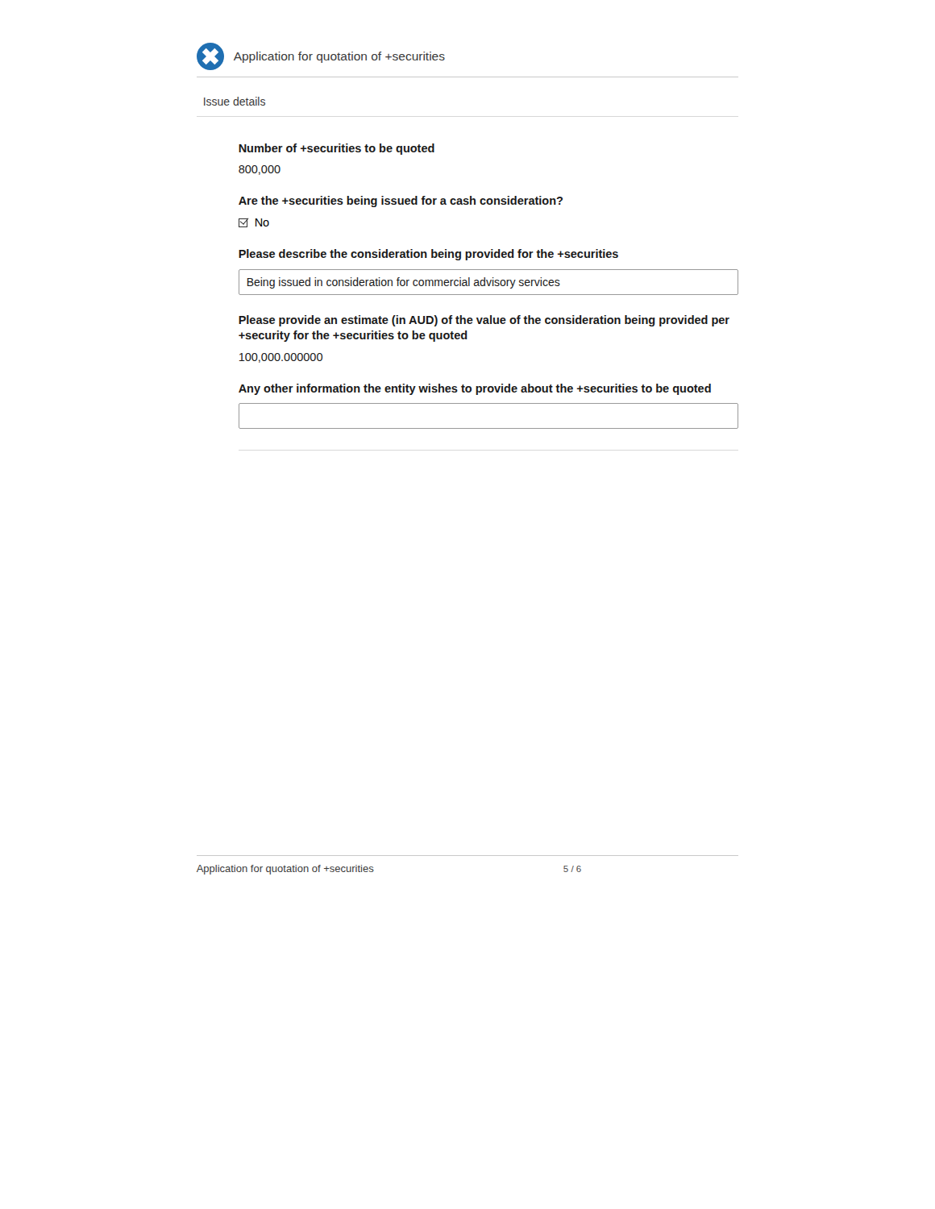Application for quotation of +securities
Issue details
Number of +securities to be quoted
800,000
Are the +securities being issued for a cash consideration?
No
Please describe the consideration being provided for the +securities
Being issued in consideration for commercial advisory services
Please provide an estimate (in AUD) of the value of the consideration being provided per +security for the +securities to be quoted
100,000.000000
Any other information the entity wishes to provide about the +securities to be quoted
Application for quotation of +securities
5 / 6